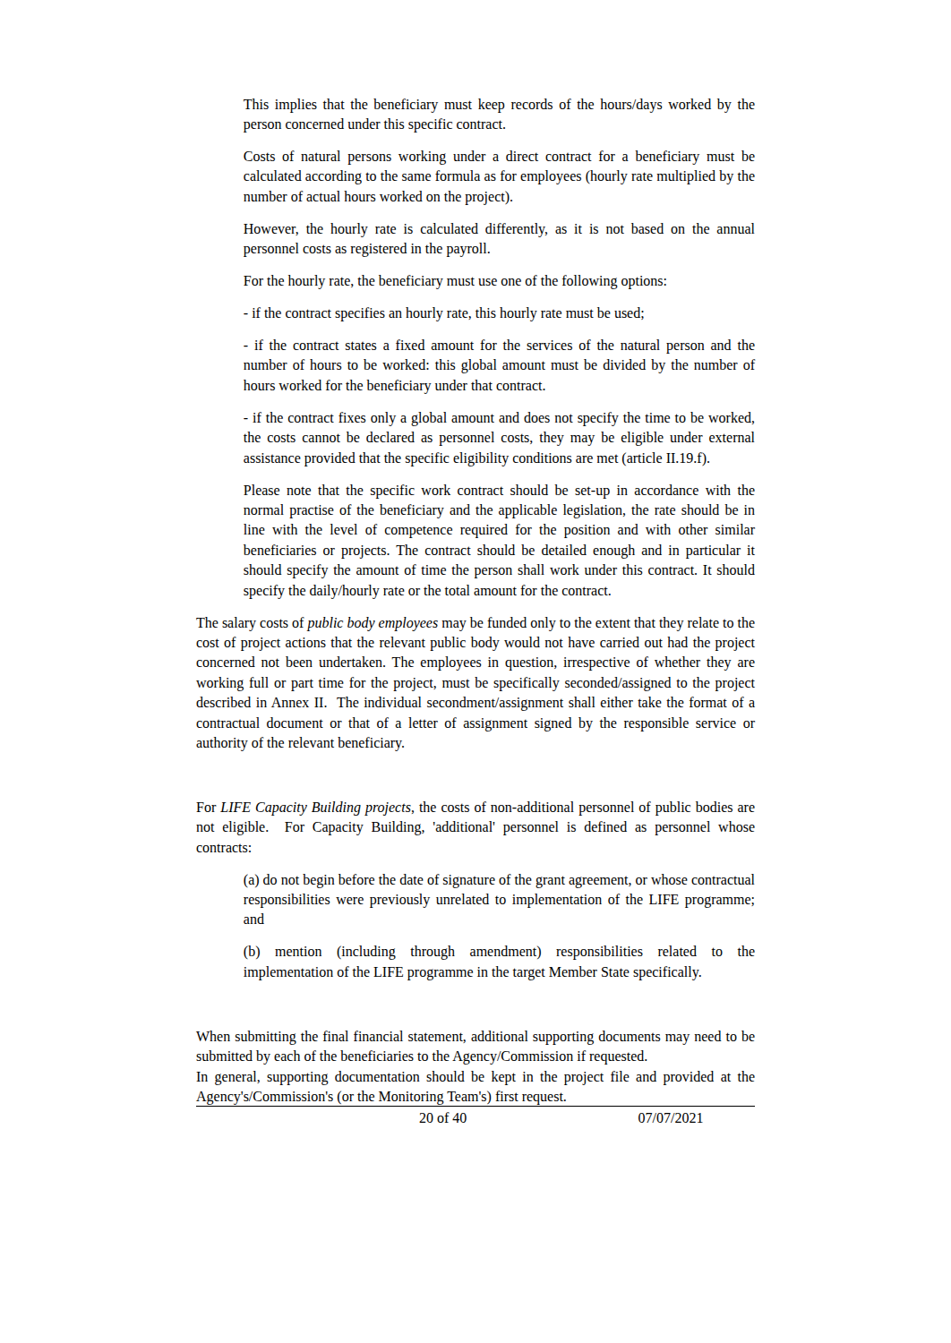This implies that the beneficiary must keep records of the hours/days worked by the person concerned under this specific contract.
Costs of natural persons working under a direct contract for a beneficiary must be calculated according to the same formula as for employees (hourly rate multiplied by the number of actual hours worked on the project).
However, the hourly rate is calculated differently, as it is not based on the annual personnel costs as registered in the payroll.
For the hourly rate, the beneficiary must use one of the following options:
- if the contract specifies an hourly rate, this hourly rate must be used;
- if the contract states a fixed amount for the services of the natural person and the number of hours to be worked: this global amount must be divided by the number of hours worked for the beneficiary under that contract.
- if the contract fixes only a global amount and does not specify the time to be worked, the costs cannot be declared as personnel costs, they may be eligible under external assistance provided that the specific eligibility conditions are met (article II.19.f).
Please note that the specific work contract should be set-up in accordance with the normal practise of the beneficiary and the applicable legislation, the rate should be in line with the level of competence required for the position and with other similar beneficiaries or projects. The contract should be detailed enough and in particular it should specify the amount of time the person shall work under this contract. It should specify the daily/hourly rate or the total amount for the contract.
The salary costs of public body employees may be funded only to the extent that they relate to the cost of project actions that the relevant public body would not have carried out had the project concerned not been undertaken. The employees in question, irrespective of whether they are working full or part time for the project, must be specifically seconded/assigned to the project described in Annex II. The individual secondment/assignment shall either take the format of a contractual document or that of a letter of assignment signed by the responsible service or authority of the relevant beneficiary.
For LIFE Capacity Building projects, the costs of non-additional personnel of public bodies are not eligible. For Capacity Building, 'additional' personnel is defined as personnel whose contracts:
(a) do not begin before the date of signature of the grant agreement, or whose contractual responsibilities were previously unrelated to implementation of the LIFE programme; and
(b) mention (including through amendment) responsibilities related to the implementation of the LIFE programme in the target Member State specifically.
When submitting the final financial statement, additional supporting documents may need to be submitted by each of the beneficiaries to the Agency/Commission if requested.
In general, supporting documentation should be kept in the project file and provided at the Agency's/Commission's (or the Monitoring Team's) first request.
20 of 40 07/07/2021